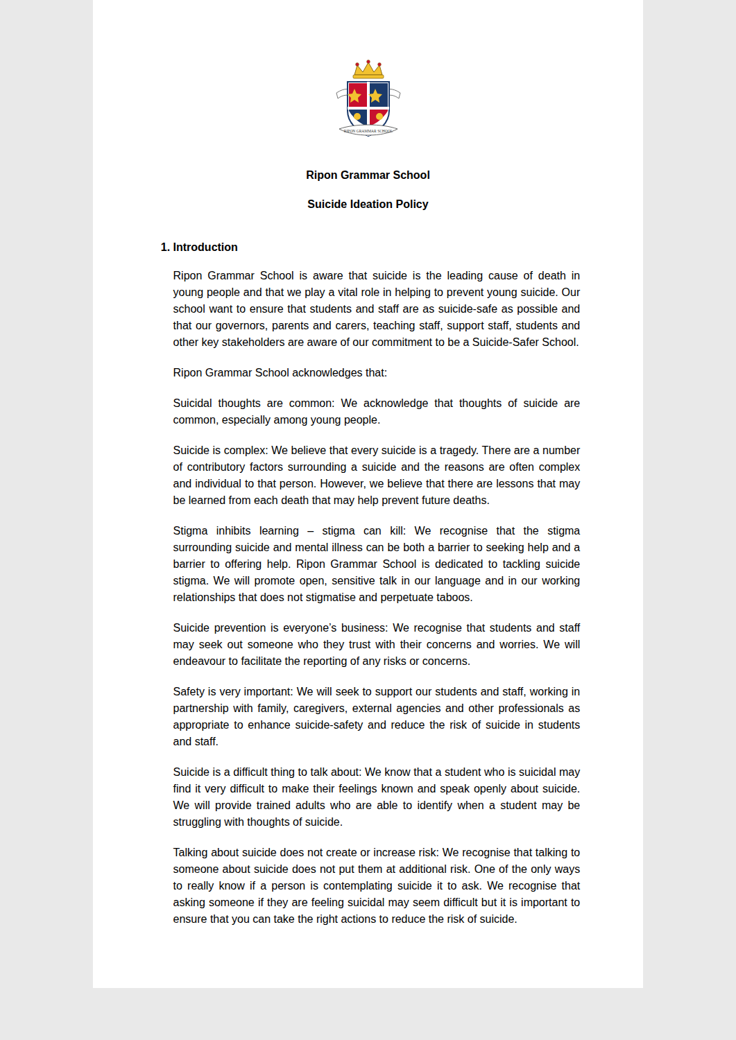RIPON GRAMMAR SCHOOL
Ripon Grammar School
Suicide Ideation Policy
Introduction
Ripon Grammar School is aware that suicide is the leading cause of death in young people and that we play a vital role in helping to prevent young suicide. Our school want to ensure that students and staff are as suicide-safe as possible and that our governors, parents and carers, teaching staff, support staff, students and other key stakeholders are aware of our commitment to be a Suicide-Safer School.
Ripon Grammar School acknowledges that:
Suicidal thoughts are common: We acknowledge that thoughts of suicide are common, especially among young people.
Suicide is complex: We believe that every suicide is a tragedy. There are a number of contributory factors surrounding a suicide and the reasons are often complex and individual to that person. However, we believe that there are lessons that may be learned from each death that may help prevent future deaths.
Stigma inhibits learning – stigma can kill: We recognise that the stigma surrounding suicide and mental illness can be both a barrier to seeking help and a barrier to offering help. Ripon Grammar School is dedicated to tackling suicide stigma. We will promote open, sensitive talk in our language and in our working relationships that does not stigmatise and perpetuate taboos.
Suicide prevention is everyone’s business: We recognise that students and staff may seek out someone who they trust with their concerns and worries. We will endeavour to facilitate the reporting of any risks or concerns.
Safety is very important: We will seek to support our students and staff, working in partnership with family, caregivers, external agencies and other professionals as appropriate to enhance suicide-safety and reduce the risk of suicide in students and staff.
Suicide is a difficult thing to talk about: We know that a student who is suicidal may find it very difficult to make their feelings known and speak openly about suicide. We will provide trained adults who are able to identify when a student may be struggling with thoughts of suicide.
Talking about suicide does not create or increase risk: We recognise that talking to someone about suicide does not put them at additional risk. One of the only ways to really know if a person is contemplating suicide it to ask. We recognise that asking someone if they are feeling suicidal may seem difficult but it is important to ensure that you can take the right actions to reduce the risk of suicide.